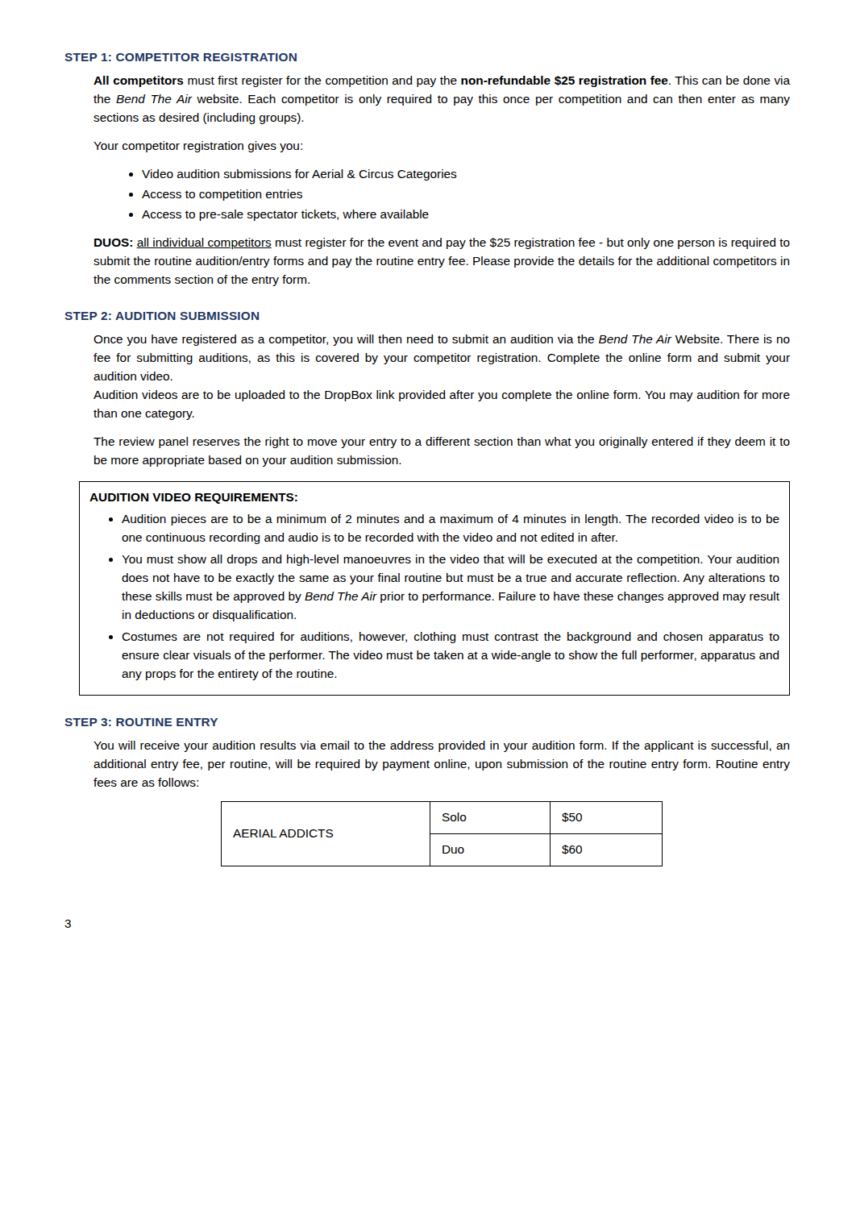STEP 1: COMPETITOR REGISTRATION
All competitors must first register for the competition and pay the non-refundable $25 registration fee. This can be done via the Bend The Air website. Each competitor is only required to pay this once per competition and can then enter as many sections as desired (including groups).
Your competitor registration gives you:
Video audition submissions for Aerial & Circus Categories
Access to competition entries
Access to pre-sale spectator tickets, where available
DUOS: all individual competitors must register for the event and pay the $25 registration fee - but only one person is required to submit the routine audition/entry forms and pay the routine entry fee. Please provide the details for the additional competitors in the comments section of the entry form.
STEP 2: AUDITION SUBMISSION
Once you have registered as a competitor, you will then need to submit an audition via the Bend The Air Website. There is no fee for submitting auditions, as this is covered by your competitor registration. Complete the online form and submit your audition video.
Audition videos are to be uploaded to the DropBox link provided after you complete the online form. You may audition for more than one category.
The review panel reserves the right to move your entry to a different section than what you originally entered if they deem it to be more appropriate based on your audition submission.
AUDITION VIDEO REQUIREMENTS:
Audition pieces are to be a minimum of 2 minutes and a maximum of 4 minutes in length. The recorded video is to be one continuous recording and audio is to be recorded with the video and not edited in after.
You must show all drops and high-level manoeuvres in the video that will be executed at the competition. Your audition does not have to be exactly the same as your final routine but must be a true and accurate reflection. Any alterations to these skills must be approved by Bend The Air prior to performance. Failure to have these changes approved may result in deductions or disqualification.
Costumes are not required for auditions, however, clothing must contrast the background and chosen apparatus to ensure clear visuals of the performer. The video must be taken at a wide-angle to show the full performer, apparatus and any props for the entirety of the routine.
STEP 3: ROUTINE ENTRY
You will receive your audition results via email to the address provided in your audition form. If the applicant is successful, an additional entry fee, per routine, will be required by payment online, upon submission of the routine entry form. Routine entry fees are as follows:
| AERIAL ADDICTS | Solo | $50 |
| Duo | $60 |
3